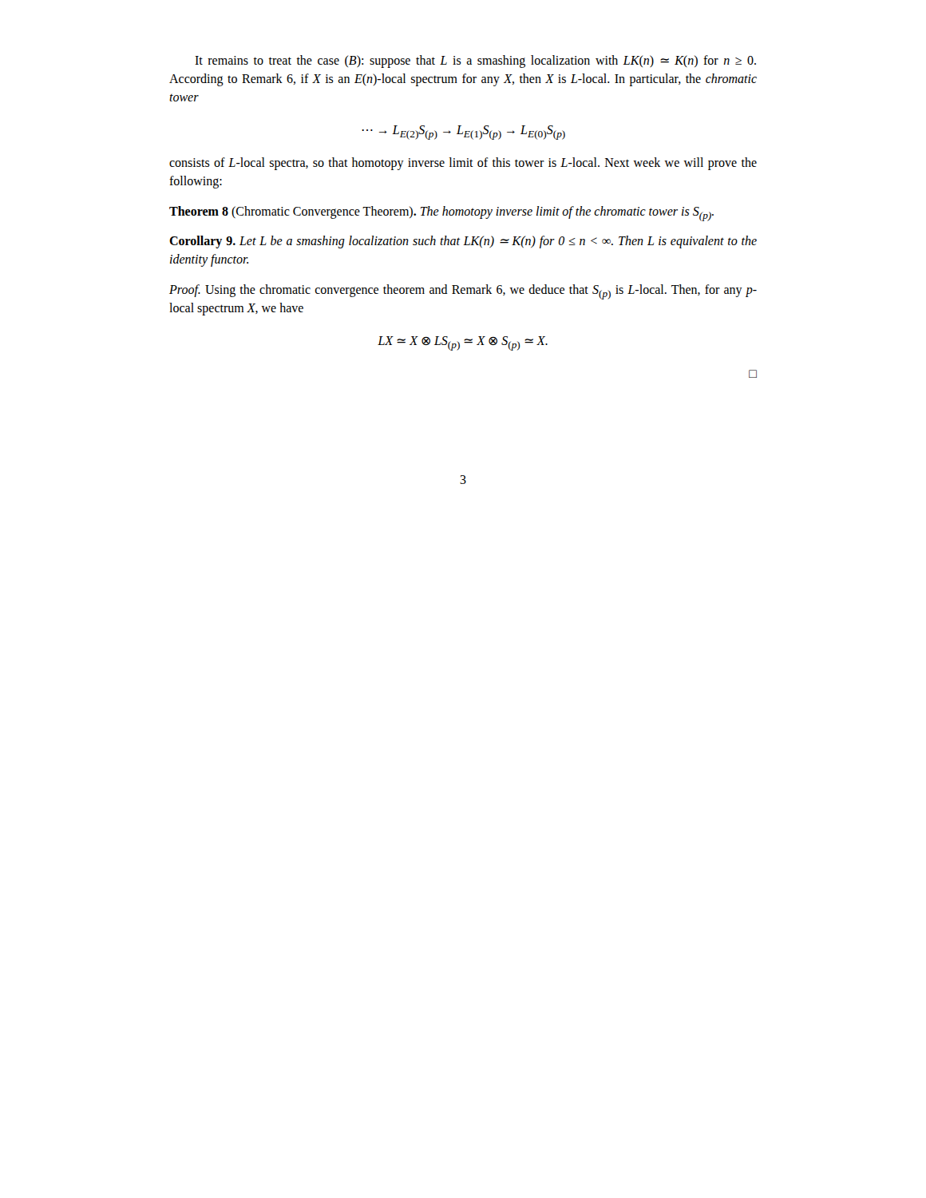It remains to treat the case (B): suppose that L is a smashing localization with LK(n) ≃ K(n) for n ≥ 0. According to Remark 6, if X is an E(n)-local spectrum for any X, then X is L-local. In particular, the chromatic tower
⋯ → LE(2)S(p) → LE(1)S(p) → LE(0)S(p)
consists of L-local spectra, so that homotopy inverse limit of this tower is L-local. Next week we will prove the following:
Theorem 8 (Chromatic Convergence Theorem). The homotopy inverse limit of the chromatic tower is S(p).
Corollary 9. Let L be a smashing localization such that LK(n) ≃ K(n) for 0 ≤ n < ∞. Then L is equivalent to the identity functor.
Proof. Using the chromatic convergence theorem and Remark 6, we deduce that S(p) is L-local. Then, for any p-local spectrum X, we have
LX ≃ X ⊗ LS(p) ≃ X ⊗ S(p) ≃ X.
□
3